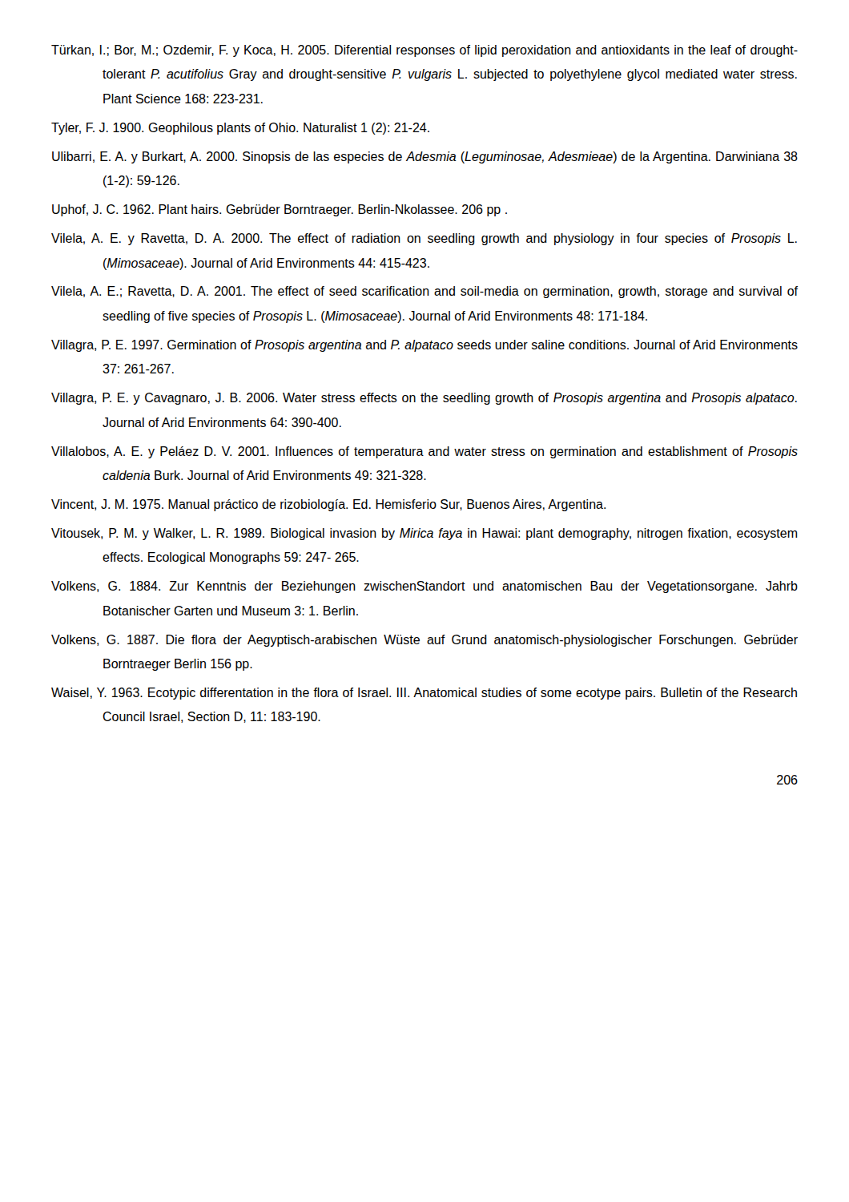Türkan, I.; Bor, M.; Ozdemir, F. y Koca, H. 2005. Diferential responses of lipid peroxidation and antioxidants in the leaf of drought-tolerant P. acutifolius Gray and drought-sensitive P. vulgaris L. subjected to polyethylene glycol mediated water stress. Plant Science 168: 223-231.
Tyler, F. J. 1900. Geophilous plants of Ohio. Naturalist 1 (2): 21-24.
Ulibarri, E. A. y Burkart, A. 2000. Sinopsis de las especies de Adesmia (Leguminosae, Adesmieae) de la Argentina. Darwiniana 38 (1-2): 59-126.
Uphof, J. C. 1962. Plant hairs. Gebrüder Borntraeger. Berlin-Nkolassee. 206 pp .
Vilela, A. E. y Ravetta, D. A. 2000. The effect of radiation on seedling growth and physiology in four species of Prosopis L. (Mimosaceae). Journal of Arid Environments 44: 415-423.
Vilela, A. E.; Ravetta, D. A. 2001. The effect of seed scarification and soil-media on germination, growth, storage and survival of seedling of five species of Prosopis L. (Mimosaceae). Journal of Arid Environments 48: 171-184.
Villagra, P. E. 1997. Germination of Prosopis argentina and P. alpataco seeds under saline conditions. Journal of Arid Environments 37: 261-267.
Villagra, P. E. y Cavagnaro, J. B. 2006. Water stress effects on the seedling growth of Prosopis argentina and Prosopis alpataco. Journal of Arid Environments 64: 390-400.
Villalobos, A. E. y Peláez D. V. 2001. Influences of temperatura and water stress on germination and establishment of Prosopis caldenia Burk. Journal of Arid Environments 49: 321-328.
Vincent, J. M. 1975. Manual práctico de rizobiología. Ed. Hemisferio Sur, Buenos Aires, Argentina.
Vitousek, P. M. y Walker, L. R. 1989. Biological invasion by Mirica faya in Hawai: plant demography, nitrogen fixation, ecosystem effects. Ecological Monographs 59: 247- 265.
Volkens, G. 1884. Zur Kenntnis der Beziehungen zwischenStandort und anatomischen Bau der Vegetationsorgane. Jahrb Botanischer Garten und Museum 3: 1. Berlin.
Volkens, G. 1887. Die flora der Aegyptisch-arabischen Wüste auf Grund anatomisch-physiologischer Forschungen. Gebrüder Borntraeger Berlin 156 pp.
Waisel, Y. 1963. Ecotypic differentation in the flora of Israel. III. Anatomical studies of some ecotype pairs. Bulletin of the Research Council Israel, Section D, 11: 183-190.
206